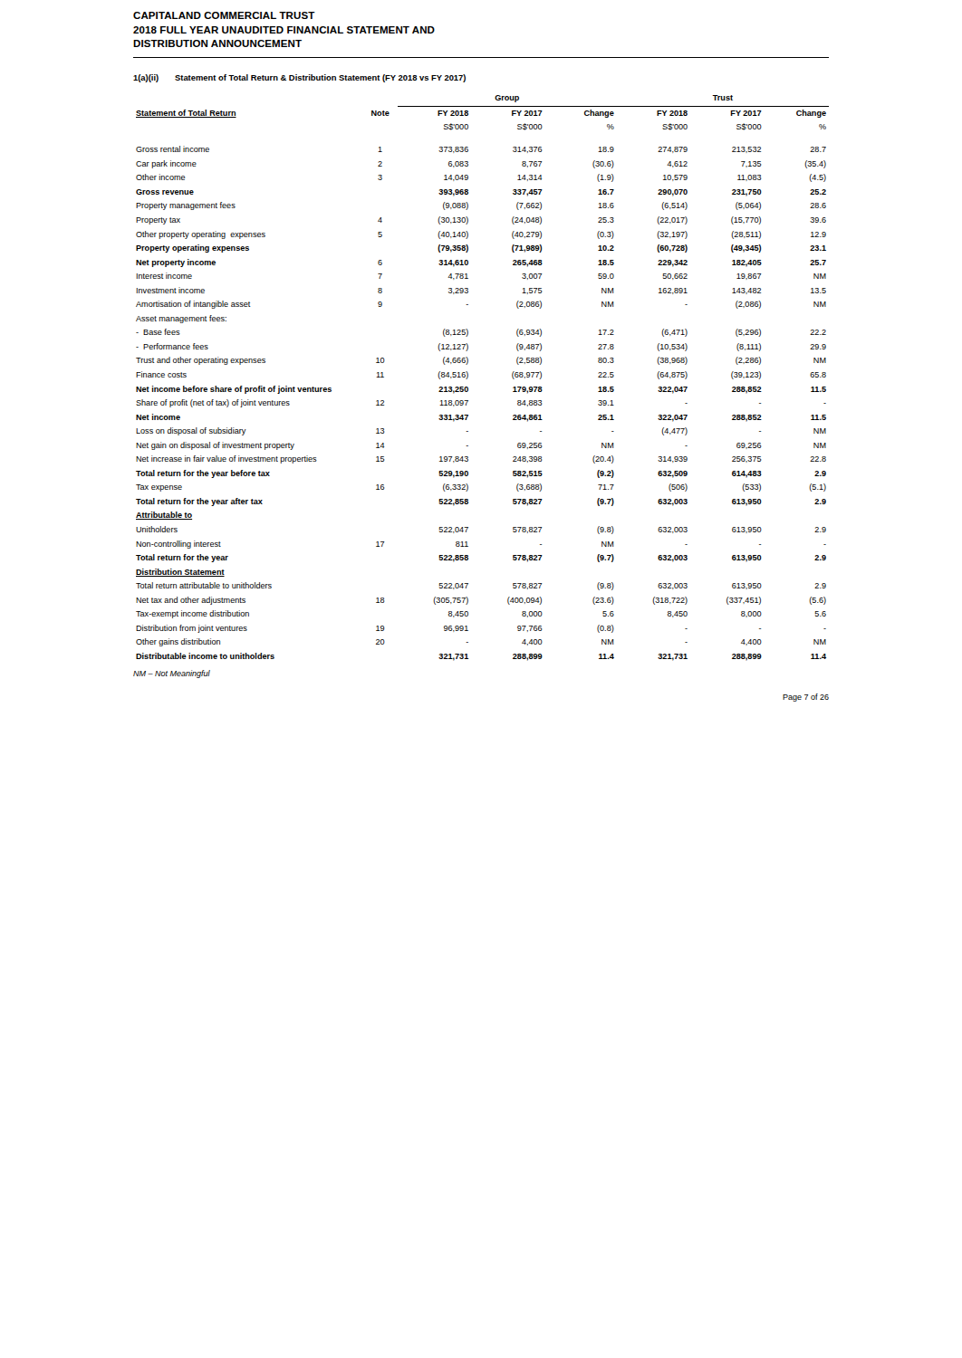CAPITALAND COMMERCIAL TRUST
2018 FULL YEAR UNAUDITED FINANCIAL STATEMENT AND
DISTRIBUTION ANNOUNCEMENT
1(a)(ii) Statement of Total Return & Distribution Statement (FY 2018 vs FY 2017)
| | | Group | Trust |
| Statement of Total Return | Note | FY 2018 | FY 2017 | Change | FY 2018 | FY 2017 | Change |
| | | S$'000 | S$'000 | % | S$'000 | S$'000 | % |
| Gross rental income | 1 | 373,836 | 314,376 | 18.9 | 274,879 | 213,532 | 28.7 |
| Car park income | 2 | 6,083 | 8,767 | (30.6) | 4,612 | 7,135 | (35.4) |
| Other income | 3 | 14,049 | 14,314 | (1.9) | 10,579 | 11,083 | (4.5) |
| Gross revenue | | 393,968 | 337,457 | 16.7 | 290,070 | 231,750 | 25.2 |
| Property management fees | | (9,088) | (7,662) | 18.6 | (6,514) | (5,064) | 28.6 |
| Property tax | 4 | (30,130) | (24,048) | 25.3 | (22,017) | (15,770) | 39.6 |
| Other property operating expenses | 5 | (40,140) | (40,279) | (0.3) | (32,197) | (28,511) | 12.9 |
| Property operating expenses | | (79,358) | (71,989) | 10.2 | (60,728) | (49,345) | 23.1 |
| Net property income | 6 | 314,610 | 265,468 | 18.5 | 229,342 | 182,405 | 25.7 |
| Interest income | 7 | 4,781 | 3,007 | 59.0 | 50,662 | 19,867 | NM |
| Investment income | 8 | 3,293 | 1,575 | NM | 162,891 | 143,482 | 13.5 |
| Amortisation of intangible asset | 9 | - | (2,086) | NM | - | (2,086) | NM |
| Asset management fees: | | | | | | | |
| - Base fees | | (8,125) | (6,934) | 17.2 | (6,471) | (5,296) | 22.2 |
| - Performance fees | | (12,127) | (9,487) | 27.8 | (10,534) | (8,111) | 29.9 |
| Trust and other operating expenses | 10 | (4,666) | (2,588) | 80.3 | (38,968) | (2,286) | NM |
| Finance costs | 11 | (84,516) | (68,977) | 22.5 | (64,875) | (39,123) | 65.8 |
| Net income before share of profit of joint ventures | | 213,250 | 179,978 | 18.5 | 322,047 | 288,852 | 11.5 |
| Share of profit (net of tax) of joint ventures | 12 | 118,097 | 84,883 | 39.1 | - | - | - |
| Net income | | 331,347 | 264,861 | 25.1 | 322,047 | 288,852 | 11.5 |
| Loss on disposal of subsidiary | 13 | - | - | - | (4,477) | - | NM |
| Net gain on disposal of investment property | 14 | - | 69,256 | NM | - | 69,256 | NM |
| Net increase in fair value of investment properties | 15 | 197,843 | 248,398 | (20.4) | 314,939 | 256,375 | 22.8 |
| Total return for the year before tax | | 529,190 | 582,515 | (9.2) | 632,509 | 614,483 | 2.9 |
| Tax expense | 16 | (6,332) | (3,688) | 71.7 | (506) | (533) | (5.1) |
| Total return for the year after tax | | 522,858 | 578,827 | (9.7) | 632,003 | 613,950 | 2.9 |
| Attributable to | | | | | | | |
| Unitholders | | 522,047 | 578,827 | (9.8) | 632,003 | 613,950 | 2.9 |
| Non-controlling interest | 17 | 811 | - | NM | - | - | - |
| Total return for the year | | 522,858 | 578,827 | (9.7) | 632,003 | 613,950 | 2.9 |
| Distribution Statement | | | | | | | |
| Total return attributable to unitholders | | 522,047 | 578,827 | (9.8) | 632,003 | 613,950 | 2.9 |
| Net tax and other adjustments | 18 | (305,757) | (400,094) | (23.6) | (318,722) | (337,451) | (5.6) |
| Tax-exempt income distribution | | 8,450 | 8,000 | 5.6 | 8,450 | 8,000 | 5.6 |
| Distribution from joint ventures | 19 | 96,991 | 97,766 | (0.8) | - | - | - |
| Other gains distribution | 20 | - | 4,400 | NM | - | 4,400 | NM |
| Distributable income to unitholders | | 321,731 | 288,899 | 11.4 | 321,731 | 288,899 | 11.4 |
NM – Not Meaningful
Page 7 of 26